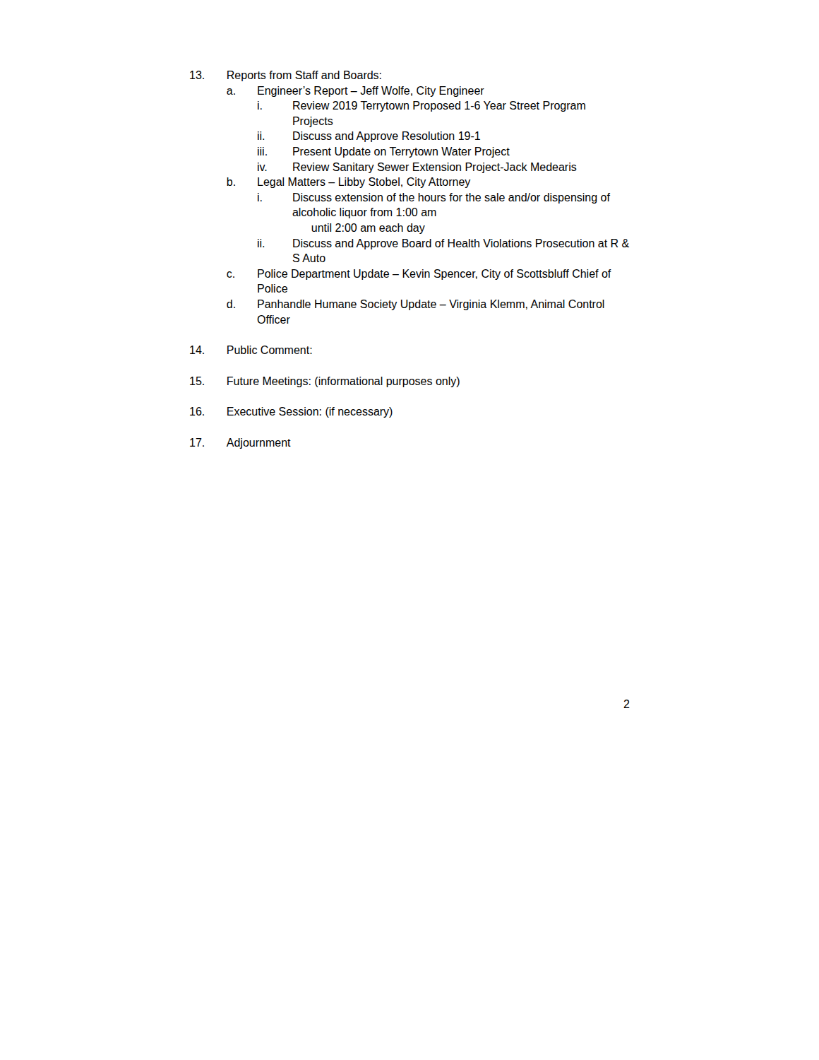13. Reports from Staff and Boards:
a. Engineer’s Report – Jeff Wolfe, City Engineer
i. Review 2019 Terrytown Proposed 1-6 Year Street Program Projects
ii. Discuss and Approve Resolution 19-1
iii. Present Update on Terrytown Water Project
iv. Review Sanitary Sewer Extension Project-Jack Medearis
b. Legal Matters – Libby Stobel, City Attorney
i. Discuss extension of the hours for the sale and/or dispensing of alcoholic liquor from 1:00 am until 2:00 am each day
ii. Discuss and Approve Board of Health Violations Prosecution at R & S Auto
c. Police Department Update – Kevin Spencer, City of Scottsbluff Chief of Police
d. Panhandle Humane Society Update – Virginia Klemm, Animal Control Officer
14. Public Comment:
15. Future Meetings: (informational purposes only)
16. Executive Session: (if necessary)
17. Adjournment
2